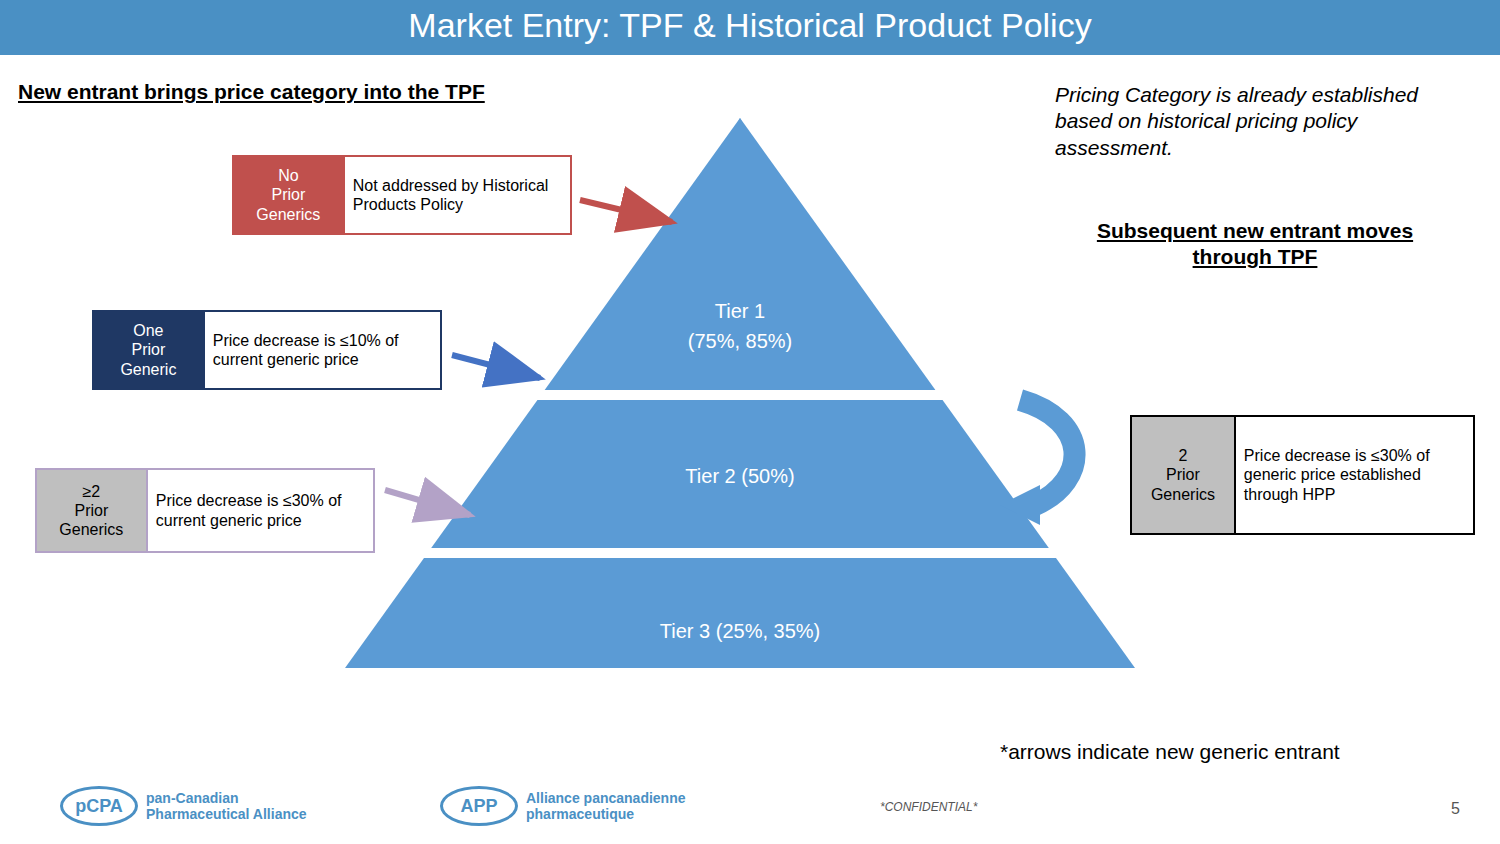Market Entry: TPF & Historical Product Policy
New entrant brings price category into the TPF
Pricing Category is already established based on historical pricing policy assessment.
Subsequent new entrant moves through TPF
Tier 1 (75%, 85%) Tier 2 (50%) Tier 3 (25%, 35%)
No
Prior
Generics
Not addressed by Historical Products Policy
One
Prior
Generic
Price decrease is ≤10% of current generic price
≥2
Prior
Generics
Price decrease is ≤30% of current generic price
2
Prior
Generics
Price decrease is ≤30% of generic price established through HPP
*arrows indicate new generic entrant
pCPA
pan-Canadian
Pharmaceutical Alliance
APP
Alliance pancanadienne
pharmaceutique
*CONFIDENTIAL*
5